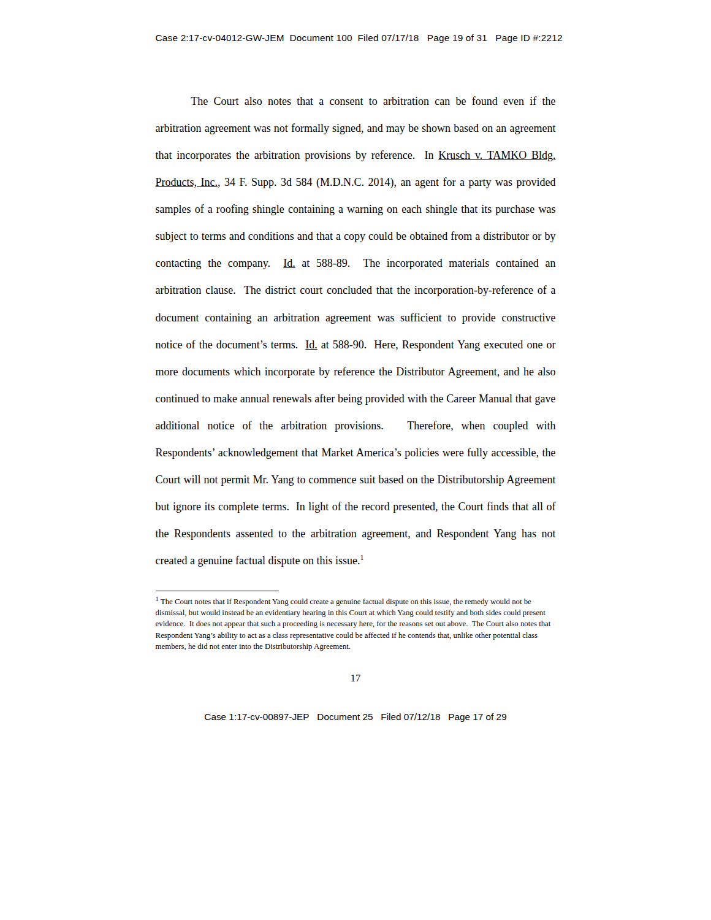Case 2:17-cv-04012-GW-JEM Document 100 Filed 07/17/18 Page 19 of 31 Page ID #:2212
The Court also notes that a consent to arbitration can be found even if the arbitration agreement was not formally signed, and may be shown based on an agreement that incorporates the arbitration provisions by reference. In Krusch v. TAMKO Bldg. Products, Inc., 34 F. Supp. 3d 584 (M.D.N.C. 2014), an agent for a party was provided samples of a roofing shingle containing a warning on each shingle that its purchase was subject to terms and conditions and that a copy could be obtained from a distributor or by contacting the company. Id. at 588-89. The incorporated materials contained an arbitration clause. The district court concluded that the incorporation-by-reference of a document containing an arbitration agreement was sufficient to provide constructive notice of the document’s terms. Id. at 588-90. Here, Respondent Yang executed one or more documents which incorporate by reference the Distributor Agreement, and he also continued to make annual renewals after being provided with the Career Manual that gave additional notice of the arbitration provisions. Therefore, when coupled with Respondents’ acknowledgement that Market America’s policies were fully accessible, the Court will not permit Mr. Yang to commence suit based on the Distributorship Agreement but ignore its complete terms. In light of the record presented, the Court finds that all of the Respondents assented to the arbitration agreement, and Respondent Yang has not created a genuine factual dispute on this issue.1
1 The Court notes that if Respondent Yang could create a genuine factual dispute on this issue, the remedy would not be dismissal, but would instead be an evidentiary hearing in this Court at which Yang could testify and both sides could present evidence. It does not appear that such a proceeding is necessary here, for the reasons set out above. The Court also notes that Respondent Yang’s ability to act as a class representative could be affected if he contends that, unlike other potential class members, he did not enter into the Distributorship Agreement.
17
Case 1:17-cv-00897-JEP Document 25 Filed 07/12/18 Page 17 of 29